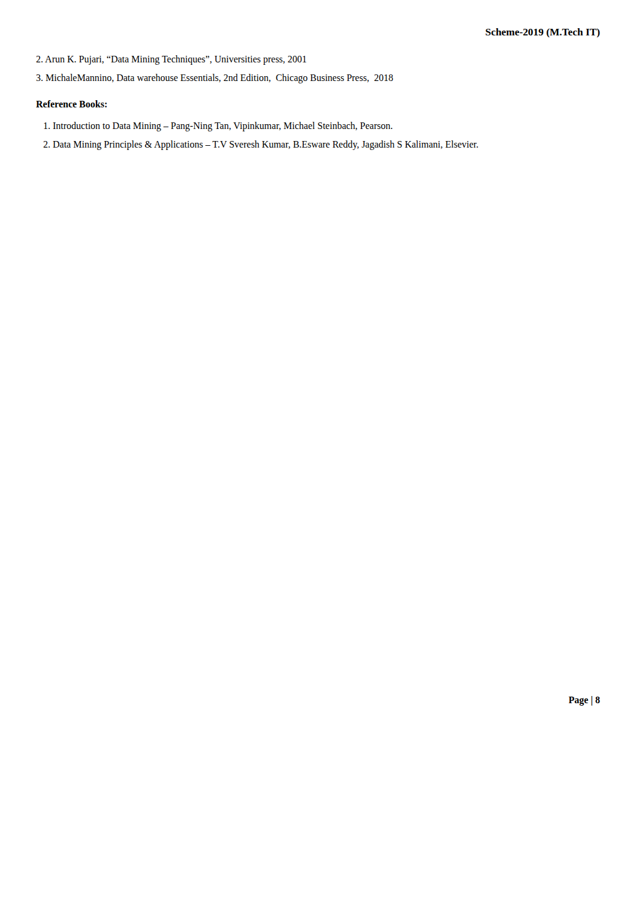Scheme-2019 (M.Tech IT)
2. Arun K. Pujari, “Data Mining Techniques”, Universities press, 2001
3. MichaleMannino, Data warehouse Essentials, 2nd Edition, Chicago Business Press, 2018
Reference Books:
Introduction to Data Mining – Pang-Ning Tan, Vipinkumar, Michael Steinbach, Pearson.
Data Mining Principles & Applications – T.V Sveresh Kumar, B.Esware Reddy, Jagadish S Kalimani, Elsevier.
Page | 8